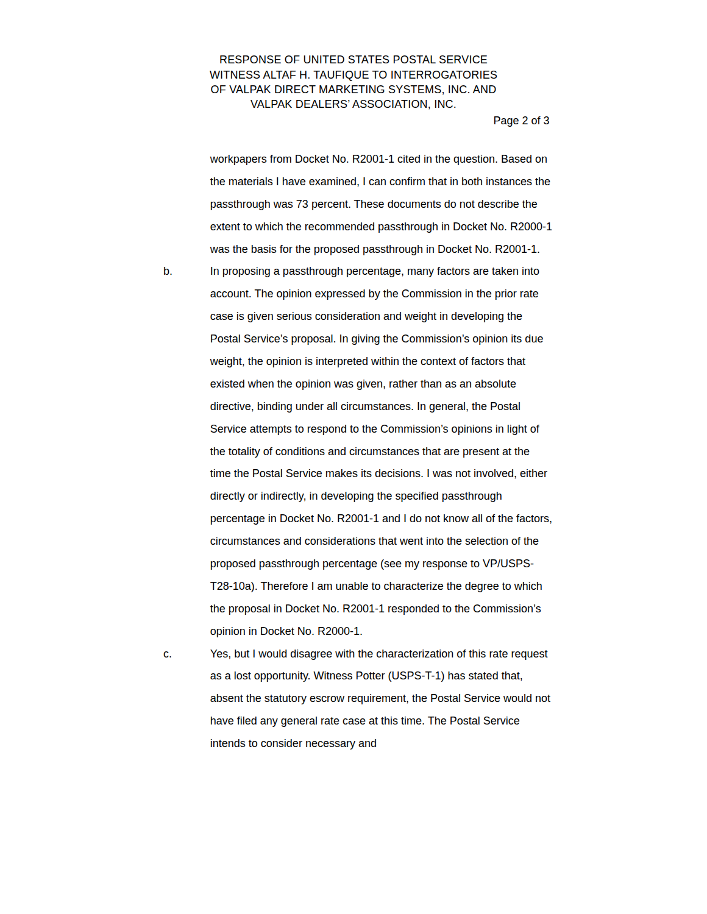RESPONSE OF UNITED STATES POSTAL SERVICE
WITNESS ALTAF H. TAUFIQUE TO INTERROGATORIES
OF VALPAK DIRECT MARKETING SYSTEMS, INC. AND
VALPAK DEALERS’ ASSOCIATION, INC.
Page 2 of 3
workpapers from Docket No. R2001-1 cited in the question. Based on the materials I have examined, I can confirm that in both instances the passthrough was 73 percent. These documents do not describe the extent to which the recommended passthrough in Docket No. R2000-1 was the basis for the proposed passthrough in Docket No. R2001-1.
b.
In proposing a passthrough percentage, many factors are taken into account. The opinion expressed by the Commission in the prior rate case is given serious consideration and weight in developing the Postal Service’s proposal. In giving the Commission’s opinion its due weight, the opinion is interpreted within the context of factors that existed when the opinion was given, rather than as an absolute directive, binding under all circumstances. In general, the Postal Service attempts to respond to the Commission’s opinions in light of the totality of conditions and circumstances that are present at the time the Postal Service makes its decisions. I was not involved, either directly or indirectly, in developing the specified passthrough percentage in Docket No. R2001-1 and I do not know all of the factors, circumstances and considerations that went into the selection of the proposed passthrough percentage (see my response to VP/USPS-T28-10a). Therefore I am unable to characterize the degree to which the proposal in Docket No. R2001-1 responded to the Commission’s opinion in Docket No. R2000-1.
c.
Yes, but I would disagree with the characterization of this rate request as a lost opportunity. Witness Potter (USPS-T-1) has stated that, absent the statutory escrow requirement, the Postal Service would not have filed any general rate case at this time. The Postal Service intends to consider necessary and